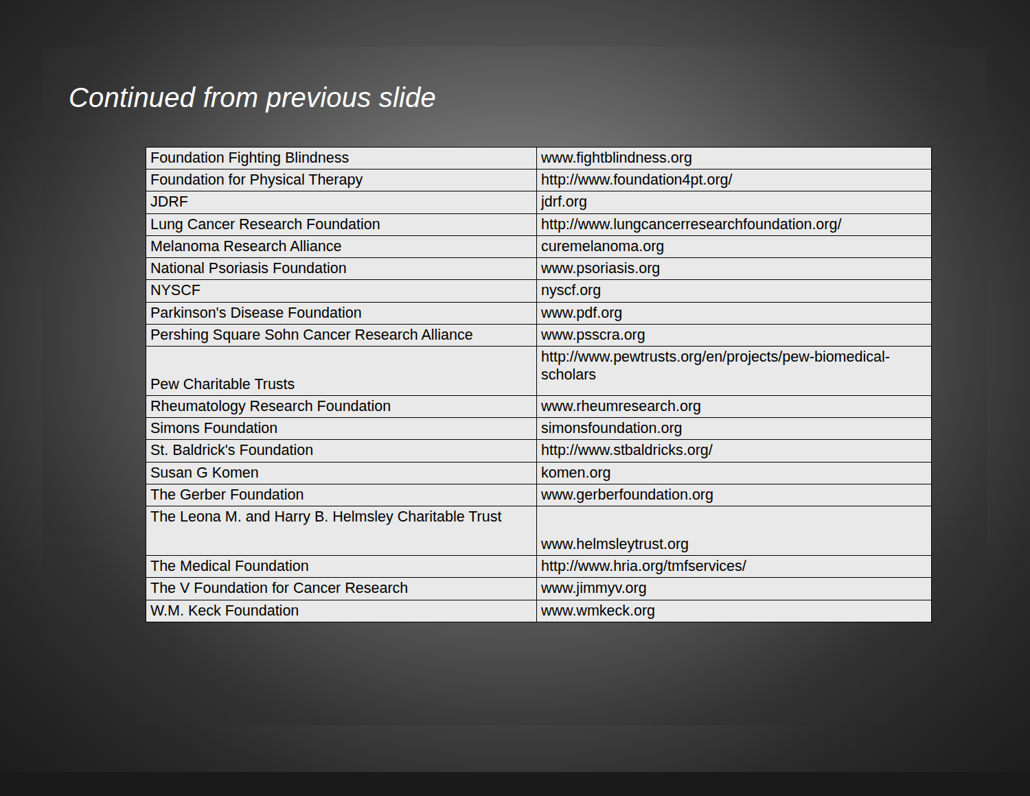Continued from previous slide
| Foundation Fighting Blindness | www.fightblindness.org |
| Foundation for Physical Therapy | http://www.foundation4pt.org/ |
| JDRF | jdrf.org |
| Lung Cancer Research Foundation | http://www.lungcancerresearchfoundation.org/ |
| Melanoma Research Alliance | curemelanoma.org |
| National Psoriasis Foundation | www.psoriasis.org |
| NYSCF | nyscf.org |
| Parkinson's Disease Foundation | www.pdf.org |
| Pershing Square Sohn Cancer Research Alliance | www.psscra.org |
| Pew Charitable Trusts | http://www.pewtrusts.org/en/projects/pew-biomedical-scholars |
| Rheumatology Research Foundation | www.rheumresearch.org |
| Simons Foundation | simonsfoundation.org |
| St. Baldrick's Foundation | http://www.stbaldricks.org/ |
| Susan G Komen | komen.org |
| The Gerber Foundation | www.gerberfoundation.org |
| The Leona M. and Harry B. Helmsley Charitable Trust | www.helmsleytrust.org |
| The Medical Foundation | http://www.hria.org/tmfservices/ |
| The V Foundation for Cancer Research | www.jimmyv.org |
| W.M. Keck Foundation | www.wmkeck.org |